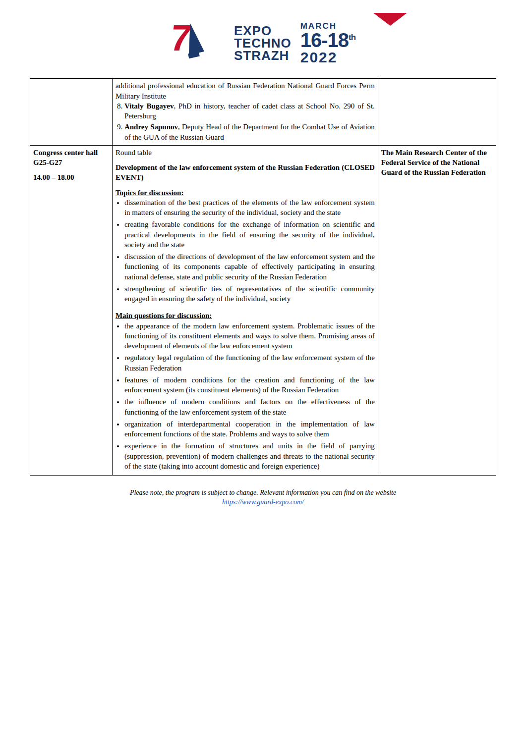7
EXPO
TECHNO
STRAZH
MARCH
16-18th
2022
| | additional professional education of Russian Federation National Guard Forces Perm Military Institute Vitaly Bugayev , PhD in history, teacher of cadet class at School No. 290 of St. Petersburg Andrey Sapunov , Deputy Head of the Department for the Combat Use of Aviation of the GUA of the Russian Guard | |
| Congress center hall G25-G27 14.00 – 18.00 | Round table Development of the law enforcement system of the Russian Federation (CLOSED EVENT) Topics for discussion: dissemination of the best practices of the elements of the law enforcement system in matters of ensuring the security of the individual, society and the state creating favorable conditions for the exchange of information on scientific and practical developments in the field of ensuring the security of the individual, society and the state discussion of the directions of development of the law enforcement system and the functioning of its components capable of effectively participating in ensuring national defense, state and public security of the Russian Federation strengthening of scientific ties of representatives of the scientific community engaged in ensuring the safety of the individual, society Main questions for discussion: the appearance of the modern law enforcement system. Problematic issues of the functioning of its constituent elements and ways to solve them. Promising areas of development of elements of the law enforcement system regulatory legal regulation of the functioning of the law enforcement system of the Russian Federation features of modern conditions for the creation and functioning of the law enforcement system (its constituent elements) of the Russian Federation the influence of modern conditions and factors on the effectiveness of the functioning of the law enforcement system of the state organization of interdepartmental cooperation in the implementation of law enforcement functions of the state. Problems and ways to solve them experience in the formation of structures and units in the field of parrying (suppression, prevention) of modern challenges and threats to the national security of the state (taking into account domestic and foreign experience) | The Main Research Center of the Federal Service of the National Guard of the Russian Federation |
Please note, the program is subject to change. Relevant information you can find on the website
https://www.guard-expo.com/